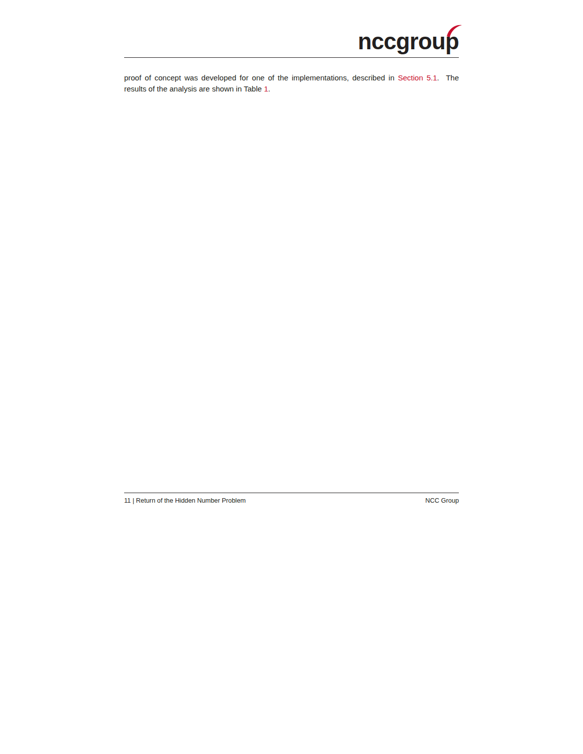nccgroup
proof of concept was developed for one of the implementations, described in Section 5.1. The results of the analysis are shown in Table 1.
11 | Return of the Hidden Number Problem NCC Group